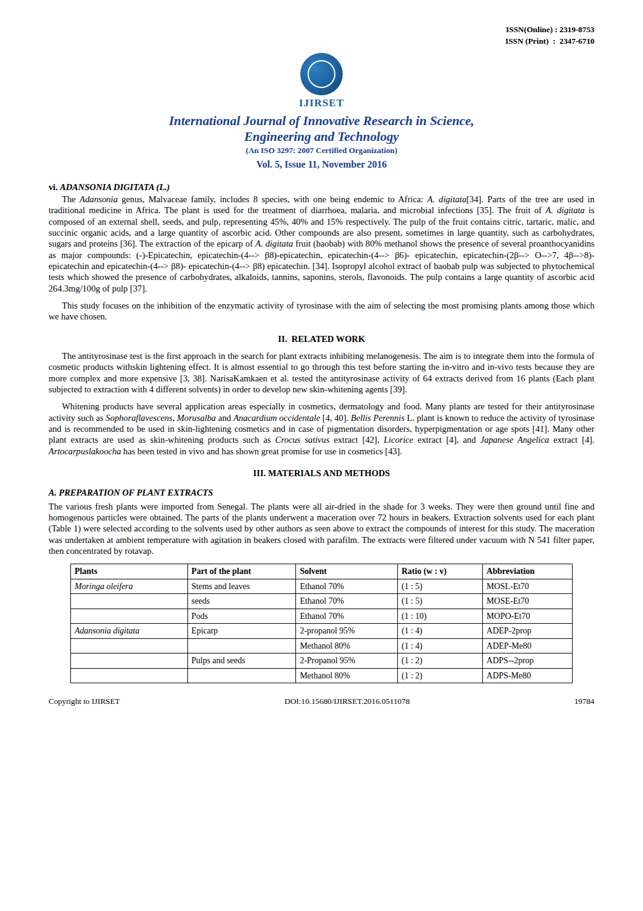ISSN(Online) : 2319-8753
ISSN (Print) : 2347-6710
IJIRSET
International Journal of Innovative Research in Science,
Engineering and Technology
(An ISO 3297: 2007 Certified Organization)
Vol. 5, Issue 11, November 2016
vi. ADANSONIA DIGITATA (L.)
The Adansonia genus, Malvaceae family, includes 8 species, with one being endemic to Africa: A. digitata[34]. Parts of the tree are used in traditional medicine in Africa. The plant is used for the treatment of diarrhoea, malaria, and microbial infections [35]. The fruit of A. digitata is composed of an external shell, seeds, and pulp, representing 45%, 40% and 15% respectively. The pulp of the fruit contains citric, tartaric, malic, and succinic organic acids, and a large quantity of ascorbic acid. Other compounds are also present, sometimes in large quantity, such as carbohydrates, sugars and proteins [36]. The extraction of the epicarp of A. digitata fruit (baobab) with 80% methanol shows the presence of several proanthocyanidins as major compounds: (-)-Epicatechin, epicatechin-(4--> β8)-epicatechin, epicatechin-(4--> β6)- epicatechin, epicatechin-(2β--> O-->7, 4β-->8)-epicatechin and epicatechin-(4--> β8)- epicatechin-(4--> β8) epicatechin. [34]. Isopropyl alcohol extract of baobab pulp was subjected to phytochemical tests which showed the presence of carbohydrates, alkaloids, tannins, saponins, sterols, flavonoids. The pulp contains a large quantity of ascorbic acid 264.3mg/100g of pulp [37].
This study focuses on the inhibition of the enzymatic activity of tyrosinase with the aim of selecting the most promising plants among those which we have chosen.
II. RELATED WORK
The antityrosinase test is the first approach in the search for plant extracts inhibiting melanogenesis. The aim is to integrate them into the formula of cosmetic products withskin lightening effect. It is almost essential to go through this test before starting the in-vitro and in-vivo tests because they are more complex and more expensive [3, 38]. NarisaKamkaen et al. tested the antityrosinase activity of 64 extracts derived from 16 plants (Each plant subjected to extraction with 4 different solvents) in order to develop new skin-whitening agents [39].
Whitening products have several application areas especially in cosmetics, dermatology and food. Many plants are tested for their antityrosinase activity such as Sophoraflavescens, Morusalba and Anacardium occidentale [4, 40]. Bellis Perennis L. plant is known to reduce the activity of tyrosinase and is recommended to be used in skin-lightening cosmetics and in case of pigmentation disorders, hyperpigmentation or age spots [41]. Many other plant extracts are used as skin-whitening products such as Crocus sativus extract [42], Licorice extract [4], and Japanese Angelica extract [4]. Artocarpuslakoocha has been tested in vivo and has shown great promise for use in cosmetics [43].
III. MATERIALS AND METHODS
A. PREPARATION OF PLANT EXTRACTS
The various fresh plants were imported from Senegal. The plants were all air-dried in the shade for 3 weeks. They were then ground until fine and homogenous particles were obtained. The parts of the plants underwent a maceration over 72 hours in beakers. Extraction solvents used for each plant (Table 1) were selected according to the solvents used by other authors as seen above to extract the compounds of interest for this study. The maceration was undertaken at ambient temperature with agitation in beakers closed with parafilm. The extracts were filtered under vacuum with N 541 filter paper, then concentrated by rotavap.
| Plants | Part of the plant | Solvent | Ratio (w : v) | Abbreviation |
| --- | --- | --- | --- | --- |
| Moringa oleifera | Stems and leaves | Ethanol 70% | (1 : 5) | MOSL-Et70 |
| | seeds | Ethanol 70% | (1 : 5) | MOSE-Et70 |
| | Pods | Ethanol 70% | (1 : 10) | MOPO-Et70 |
| Adansonia digitata | Epicarp | 2-propanol 95% | (1 : 4) | ADEP-2prop |
| | | Methanol 80% | (1 : 4) | ADEP-Me80 |
| | Pulps and seeds | 2-Propanol 95% | (1 : 2) | ADPS--2prop |
| | | Methanol 80% | (1 : 2) | ADPS-Me80 |
Copyright to IJIRSET DOI:10.15680/IJIRSET.2016.0511078 19784